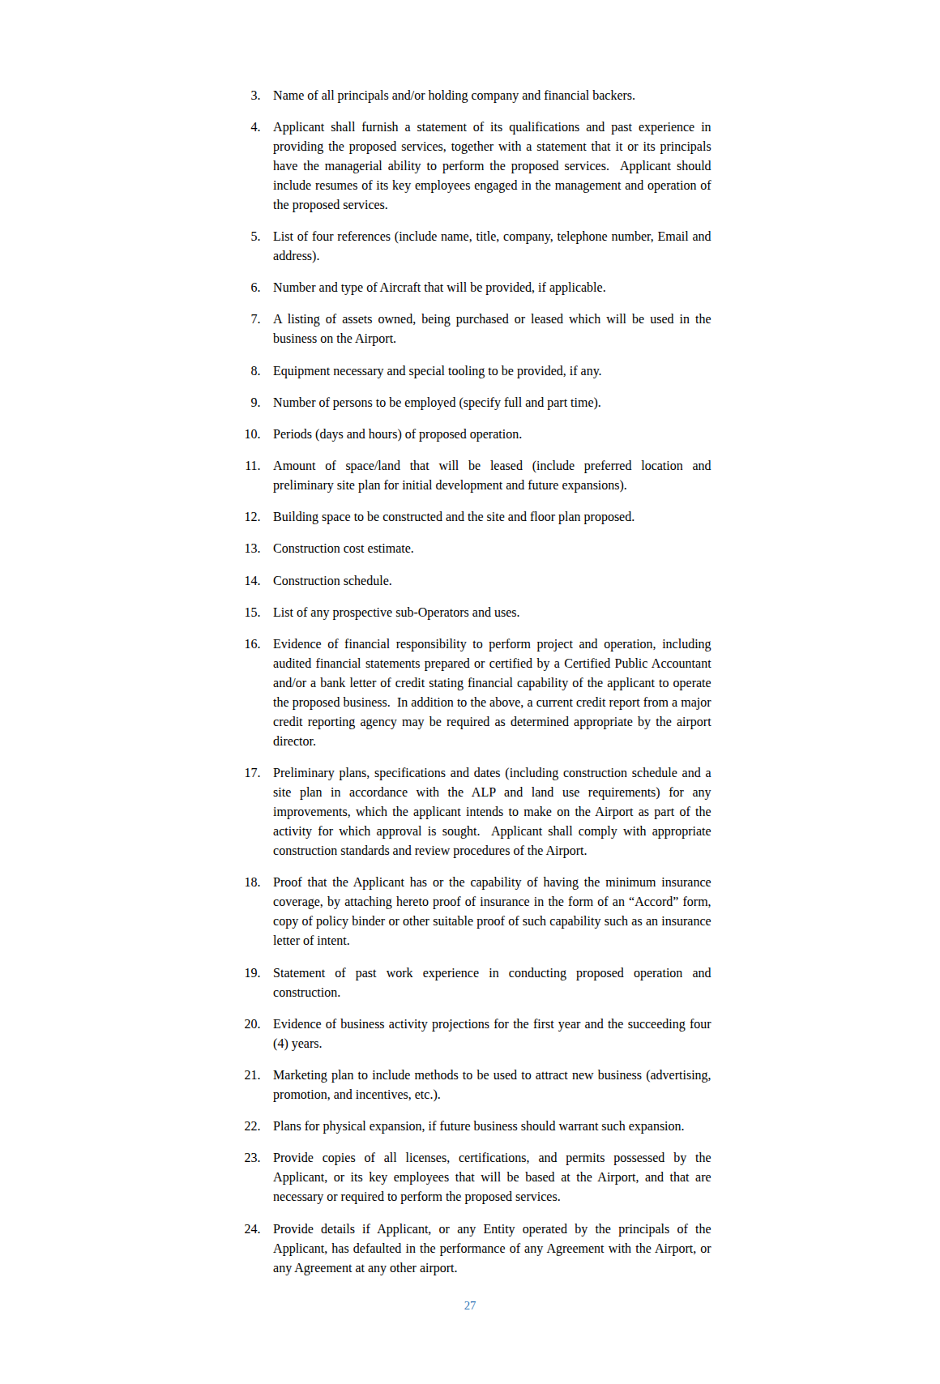Name of all principals and/or holding company and financial backers.
Applicant shall furnish a statement of its qualifications and past experience in providing the proposed services, together with a statement that it or its principals have the managerial ability to perform the proposed services. Applicant should include resumes of its key employees engaged in the management and operation of the proposed services.
List of four references (include name, title, company, telephone number, Email and address).
Number and type of Aircraft that will be provided, if applicable.
A listing of assets owned, being purchased or leased which will be used in the business on the Airport.
Equipment necessary and special tooling to be provided, if any.
Number of persons to be employed (specify full and part time).
Periods (days and hours) of proposed operation.
Amount of space/land that will be leased (include preferred location and preliminary site plan for initial development and future expansions).
Building space to be constructed and the site and floor plan proposed.
Construction cost estimate.
Construction schedule.
List of any prospective sub-Operators and uses.
Evidence of financial responsibility to perform project and operation, including audited financial statements prepared or certified by a Certified Public Accountant and/or a bank letter of credit stating financial capability of the applicant to operate the proposed business. In addition to the above, a current credit report from a major credit reporting agency may be required as determined appropriate by the airport director.
Preliminary plans, specifications and dates (including construction schedule and a site plan in accordance with the ALP and land use requirements) for any improvements, which the applicant intends to make on the Airport as part of the activity for which approval is sought. Applicant shall comply with appropriate construction standards and review procedures of the Airport.
Proof that the Applicant has or the capability of having the minimum insurance coverage, by attaching hereto proof of insurance in the form of an “Accord” form, copy of policy binder or other suitable proof of such capability such as an insurance letter of intent.
Statement of past work experience in conducting proposed operation and construction.
Evidence of business activity projections for the first year and the succeeding four (4) years.
Marketing plan to include methods to be used to attract new business (advertising, promotion, and incentives, etc.).
Plans for physical expansion, if future business should warrant such expansion.
Provide copies of all licenses, certifications, and permits possessed by the Applicant, or its key employees that will be based at the Airport, and that are necessary or required to perform the proposed services.
Provide details if Applicant, or any Entity operated by the principals of the Applicant, has defaulted in the performance of any Agreement with the Airport, or any Agreement at any other airport.
27